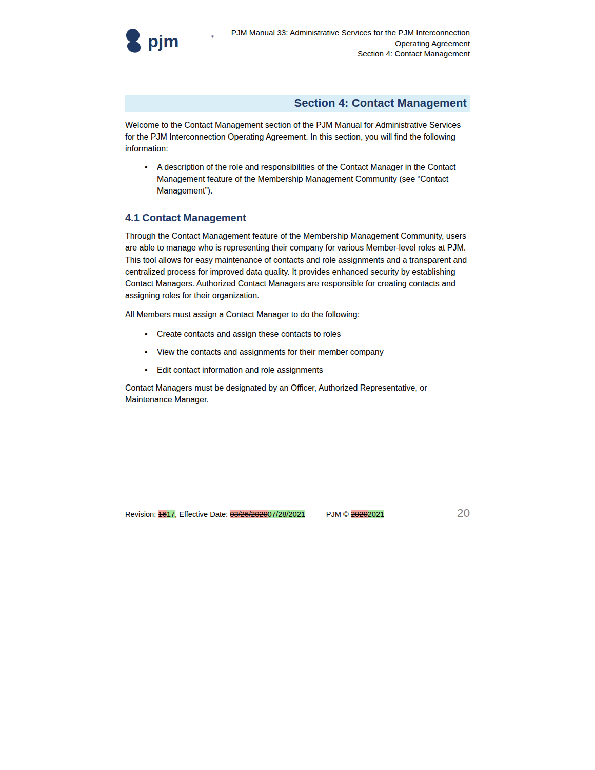pjm ®
PJM Manual 33: Administrative Services for the PJM Interconnection Operating Agreement
Section 4: Contact Management
Section 4: Contact Management
Welcome to the Contact Management section of the PJM Manual for Administrative Services for the PJM Interconnection Operating Agreement. In this section, you will find the following information:
A description of the role and responsibilities of the Contact Manager in the Contact Management feature of the Membership Management Community (see “Contact Management”).
4.1 Contact Management
Through the Contact Management feature of the Membership Management Community, users are able to manage who is representing their company for various Member-level roles at PJM. This tool allows for easy maintenance of contacts and role assignments and a transparent and centralized process for improved data quality. It provides enhanced security by establishing Contact Managers. Authorized Contact Managers are responsible for creating contacts and assigning roles for their organization.
All Members must assign a Contact Manager to do the following:
Create contacts and assign these contacts to roles
View the contacts and assignments for their member company
Edit contact information and role assignments
Contact Managers must be designated by an Officer, Authorized Representative, or Maintenance Manager.
Revision: 1617, Effective Date: 03/26/202007/28/2021 PJM © 20202021
20